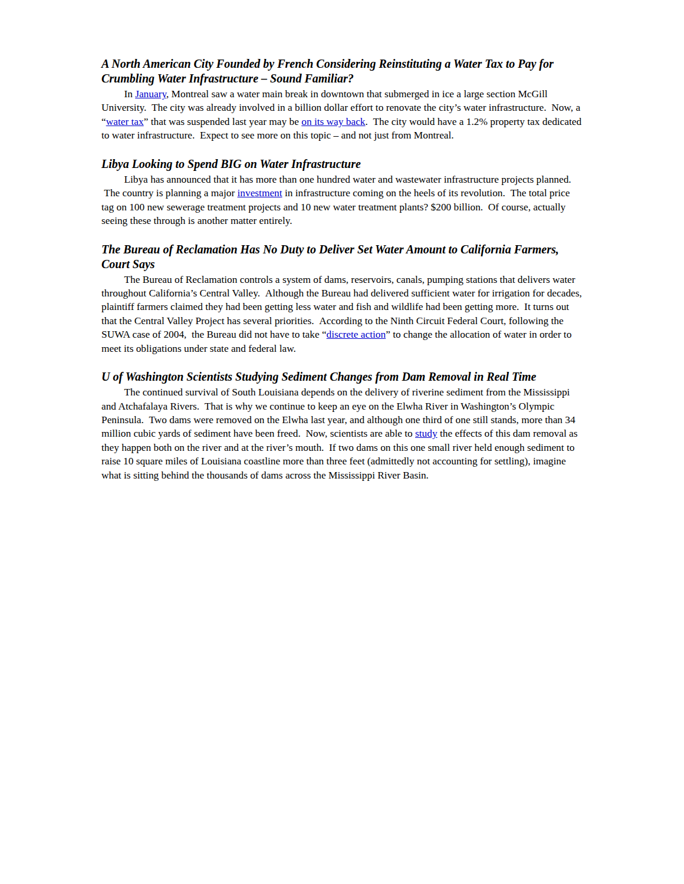A North American City Founded by French Considering Reinstituting a Water Tax to Pay for Crumbling Water Infrastructure – Sound Familiar?
In January, Montreal saw a water main break in downtown that submerged in ice a large section McGill University. The city was already involved in a billion dollar effort to renovate the city’s water infrastructure. Now, a “water tax” that was suspended last year may be on its way back. The city would have a 1.2% property tax dedicated to water infrastructure. Expect to see more on this topic – and not just from Montreal.
Libya Looking to Spend BIG on Water Infrastructure
Libya has announced that it has more than one hundred water and wastewater infrastructure projects planned. The country is planning a major investment in infrastructure coming on the heels of its revolution. The total price tag on 100 new sewerage treatment projects and 10 new water treatment plants? $200 billion. Of course, actually seeing these through is another matter entirely.
The Bureau of Reclamation Has No Duty to Deliver Set Water Amount to California Farmers, Court Says
The Bureau of Reclamation controls a system of dams, reservoirs, canals, pumping stations that delivers water throughout California’s Central Valley. Although the Bureau had delivered sufficient water for irrigation for decades, plaintiff farmers claimed they had been getting less water and fish and wildlife had been getting more. It turns out that the Central Valley Project has several priorities. According to the Ninth Circuit Federal Court, following the SUWA case of 2004, the Bureau did not have to take “discrete action” to change the allocation of water in order to meet its obligations under state and federal law.
U of Washington Scientists Studying Sediment Changes from Dam Removal in Real Time
The continued survival of South Louisiana depends on the delivery of riverine sediment from the Mississippi and Atchafalaya Rivers. That is why we continue to keep an eye on the Elwha River in Washington’s Olympic Peninsula. Two dams were removed on the Elwha last year, and although one third of one still stands, more than 34 million cubic yards of sediment have been freed. Now, scientists are able to study the effects of this dam removal as they happen both on the river and at the river’s mouth. If two dams on this one small river held enough sediment to raise 10 square miles of Louisiana coastline more than three feet (admittedly not accounting for settling), imagine what is sitting behind the thousands of dams across the Mississippi River Basin.